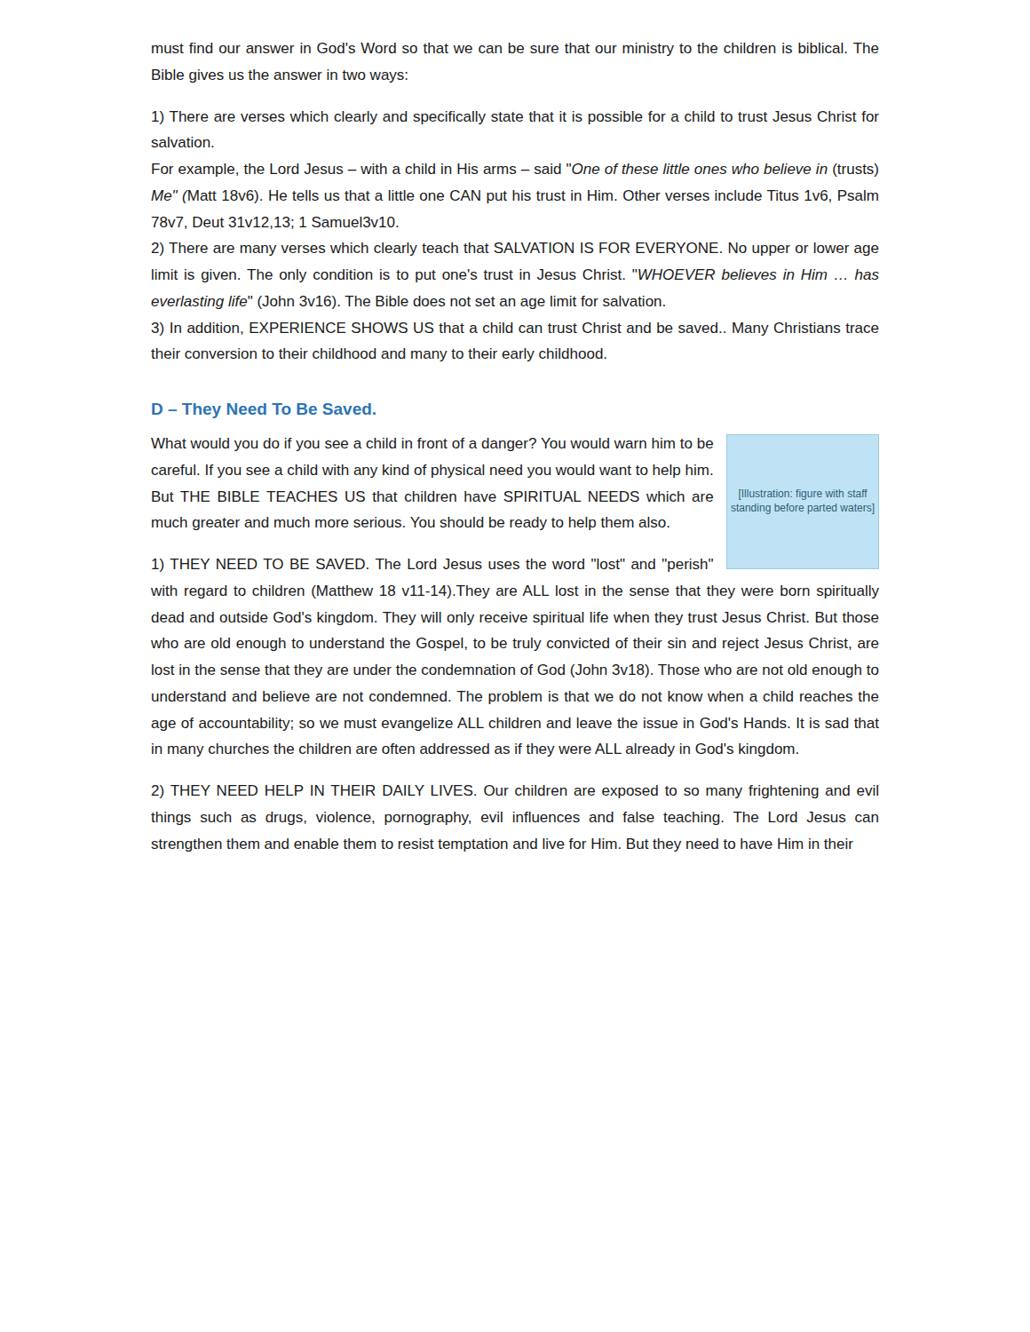must find our answer in God's Word so that we can be sure that our ministry to the children is biblical. The Bible gives us the answer in two ways:
1) There are verses which clearly and specifically state that it is possible for a child to trust Jesus Christ for salvation.
For example, the Lord Jesus – with a child in His arms – said "One of these little ones who believe in (trusts) Me" (Matt 18v6). He tells us that a little one CAN put his trust in Him. Other verses include Titus 1v6, Psalm 78v7, Deut 31v12,13; 1 Samuel3v10.
2) There are many verses which clearly teach that SALVATION IS FOR EVERYONE. No upper or lower age limit is given. The only condition is to put one's trust in Jesus Christ. "WHOEVER believes in Him … has everlasting life" (John 3v16). The Bible does not set an age limit for salvation.
3) In addition, EXPERIENCE SHOWS US that a child can trust Christ and be saved.. Many Christians trace their conversion to their childhood and many to their early childhood.
D – They Need To Be Saved.
[Illustration: figure with staff standing before parted waters]
What would you do if you see a child in front of a danger? You would warn him to be careful. If you see a child with any kind of physical need you would want to help him. But THE BIBLE TEACHES US that children have SPIRITUAL NEEDS which are much greater and much more serious. You should be ready to help them also.
1) THEY NEED TO BE SAVED. The Lord Jesus uses the word "lost" and "perish" with regard to children (Matthew 18 v11-14).They are ALL lost in the sense that they were born spiritually dead and outside God's kingdom. They will only receive spiritual life when they trust Jesus Christ. But those who are old enough to understand the Gospel, to be truly convicted of their sin and reject Jesus Christ, are lost in the sense that they are under the condemnation of God (John 3v18). Those who are not old enough to understand and believe are not condemned. The problem is that we do not know when a child reaches the age of accountability; so we must evangelize ALL children and leave the issue in God's Hands. It is sad that in many churches the children are often addressed as if they were ALL already in God's kingdom.
2) THEY NEED HELP IN THEIR DAILY LIVES. Our children are exposed to so many frightening and evil things such as drugs, violence, pornography, evil influences and false teaching. The Lord Jesus can strengthen them and enable them to resist temptation and live for Him. But they need to have Him in their